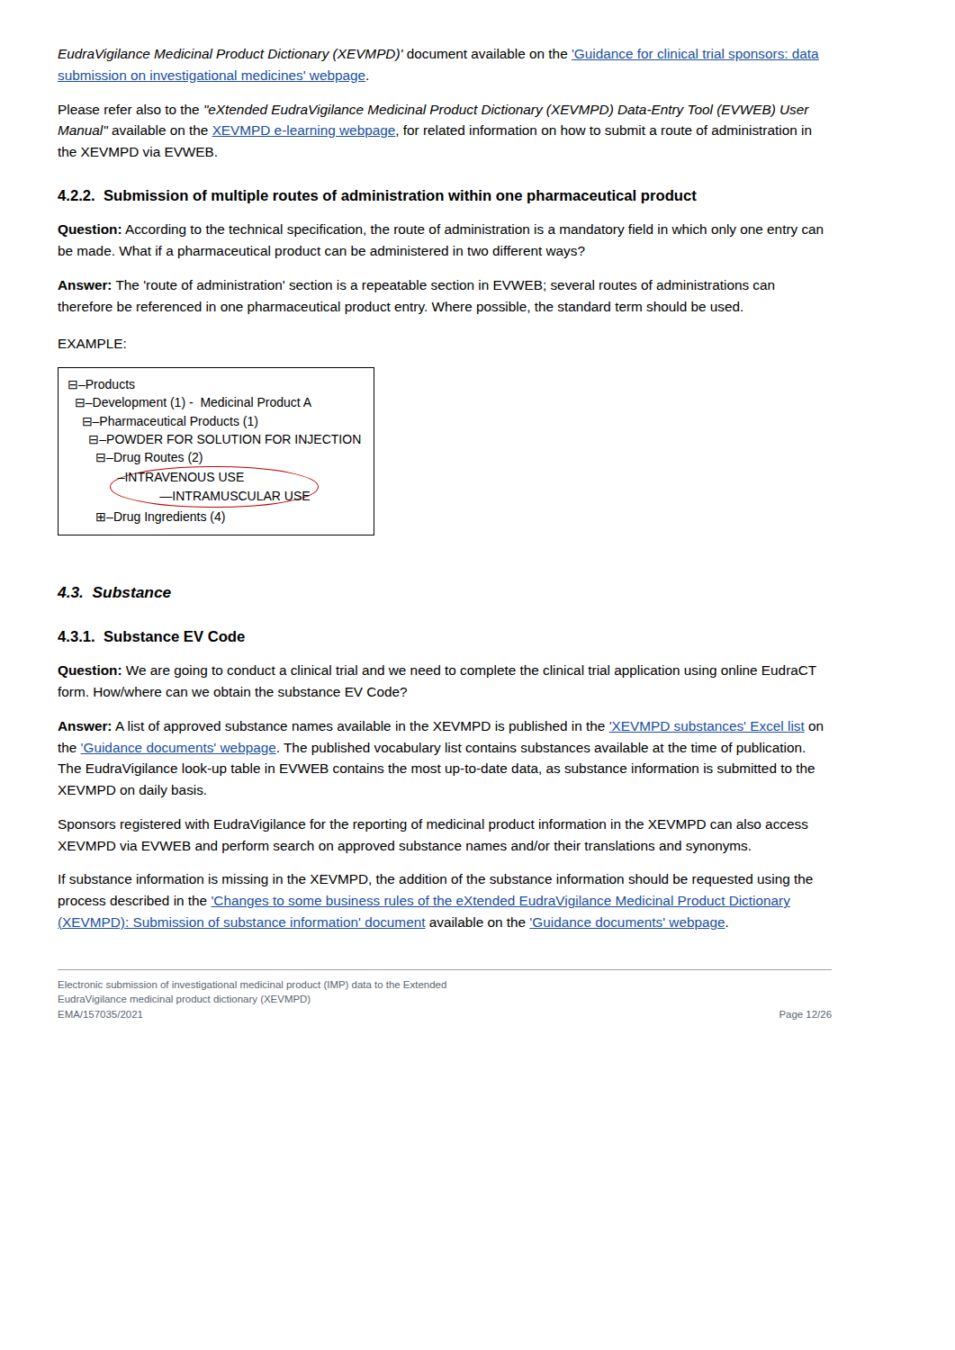EudraVigilance Medicinal Product Dictionary (XEVMPD)' document available on the 'Guidance for clinical trial sponsors: data submission on investigational medicines' webpage.
Please refer also to the "eXtended EudraVigilance Medicinal Product Dictionary (XEVMPD) Data-Entry Tool (EVWEB) User Manual" available on the XEVMPD e-learning webpage, for related information on how to submit a route of administration in the XEVMPD via EVWEB.
4.2.2. Submission of multiple routes of administration within one pharmaceutical product
Question: According to the technical specification, the route of administration is a mandatory field in which only one entry can be made. What if a pharmaceutical product can be administered in two different ways?
Answer: The 'route of administration' section is a repeatable section in EVWEB; several routes of administrations can therefore be referenced in one pharmaceutical product entry. Where possible, the standard term should be used.
EXAMPLE:
⊟–Products ⊟–Development (1) - Medicinal Product A ⊟–Pharmaceutical Products (1) ⊟–POWDER FOR SOLUTION FOR INJECTION ⊟–Drug Routes (2) –INTRAVENOUS USE —INTRAMUSCULAR USE ⊞–Drug Ingredients (4)
4.3. Substance
4.3.1. Substance EV Code
Question: We are going to conduct a clinical trial and we need to complete the clinical trial application using online EudraCT form. How/where can we obtain the substance EV Code?
Answer: A list of approved substance names available in the XEVMPD is published in the 'XEVMPD substances' Excel list on the 'Guidance documents' webpage. The published vocabulary list contains substances available at the time of publication. The EudraVigilance look-up table in EVWEB contains the most up-to-date data, as substance information is submitted to the XEVMPD on daily basis.
Sponsors registered with EudraVigilance for the reporting of medicinal product information in the XEVMPD can also access XEVMPD via EVWEB and perform search on approved substance names and/or their translations and synonyms.
If substance information is missing in the XEVMPD, the addition of the substance information should be requested using the process described in the 'Changes to some business rules of the eXtended EudraVigilance Medicinal Product Dictionary (XEVMPD): Submission of substance information' document available on the 'Guidance documents' webpage.
Electronic submission of investigational medicinal product (IMP) data to the Extended
EudraVigilance medicinal product dictionary (XEVMPD)
EMA/157035/2021
Page 12/26